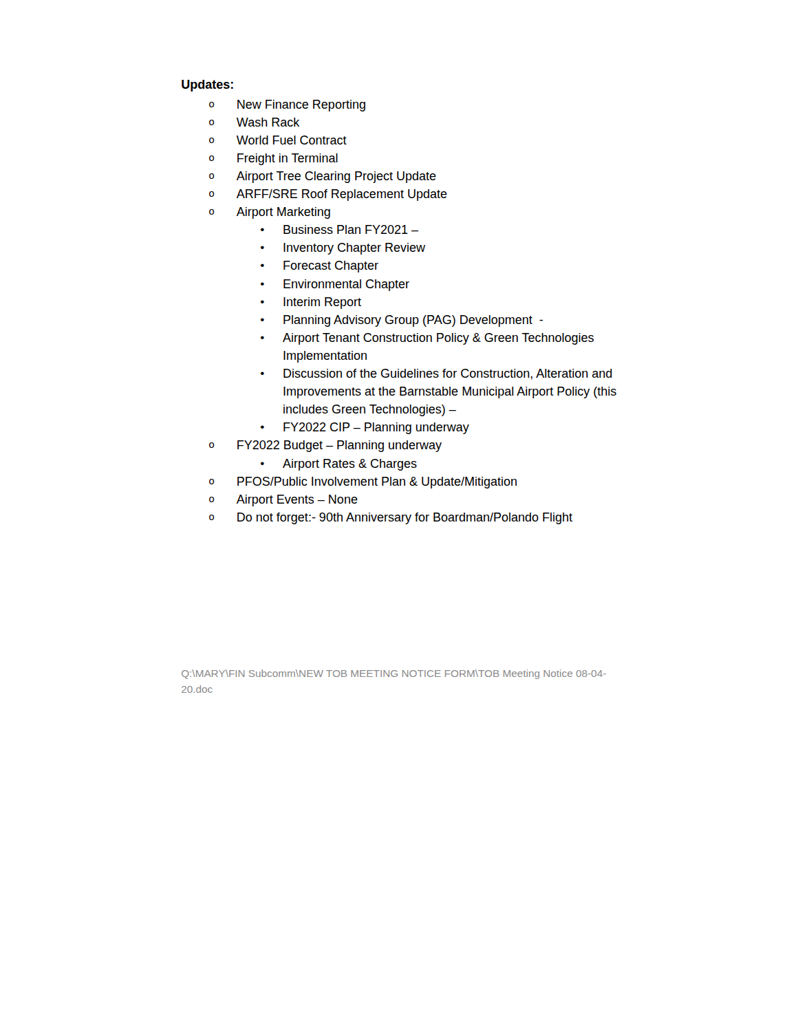Updates:
New Finance Reporting
Wash Rack
World Fuel Contract
Freight in Terminal
Airport Tree Clearing Project Update
ARFF/SRE Roof Replacement Update
Airport Marketing
Business Plan FY2021 –
Inventory Chapter Review
Forecast Chapter
Environmental Chapter
Interim Report
Planning Advisory Group (PAG) Development -
Airport Tenant Construction Policy & Green Technologies Implementation
Discussion of the Guidelines for Construction, Alteration and Improvements at the Barnstable Municipal Airport Policy (this includes Green Technologies) –
FY2022 CIP – Planning underway
FY2022 Budget – Planning underway
Airport Rates & Charges
PFOS/Public Involvement Plan & Update/Mitigation
Airport Events – None
Do not forget:- 90th Anniversary for Boardman/Polando Flight
Q:\MARY\FIN Subcomm\NEW TOB MEETING NOTICE FORM\TOB Meeting Notice 08-04-20.doc